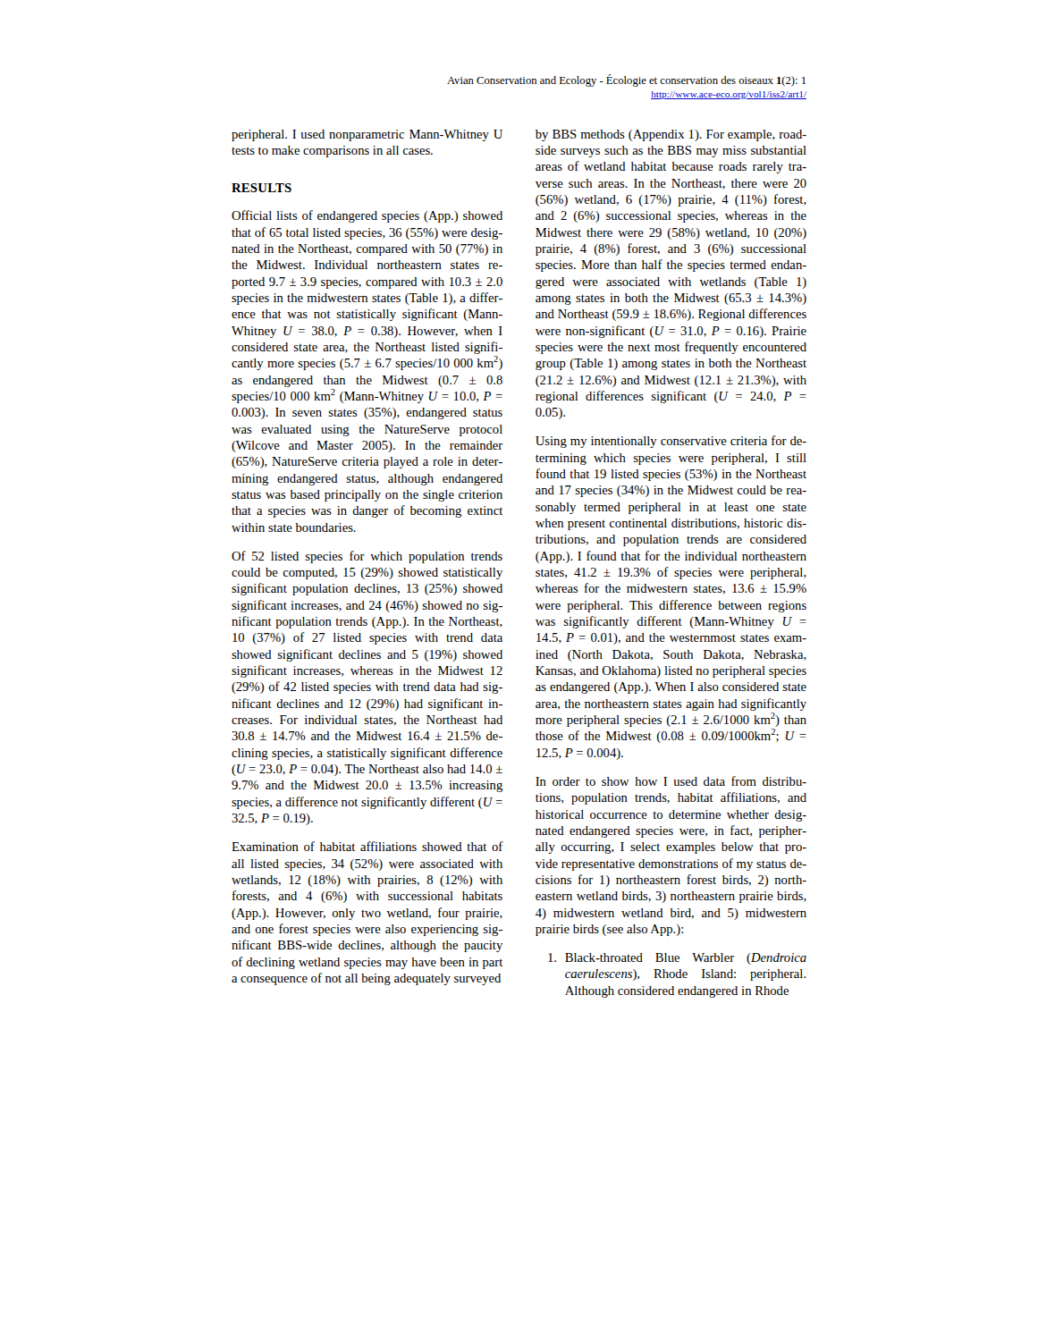Avian Conservation and Ecology - Écologie et conservation des oiseaux 1(2): 1
http://www.ace-eco.org/vol1/iss2/art1/
peripheral. I used nonparametric Mann-Whitney U tests to make comparisons in all cases.
Results
Official lists of endangered species (App.) showed that of 65 total listed species, 36 (55%) were designated in the Northeast, compared with 50 (77%) in the Midwest. Individual northeastern states reported 9.7 ± 3.9 species, compared with 10.3 ± 2.0 species in the midwestern states (Table 1), a difference that was not statistically significant (Mann-Whitney U = 38.0, P = 0.38). However, when I considered state area, the Northeast listed significantly more species (5.7 ± 6.7 species/10 000 km2) as endangered than the Midwest (0.7 ± 0.8 species/10 000 km2 (Mann-Whitney U = 10.0, P = 0.003). In seven states (35%), endangered status was evaluated using the NatureServe protocol (Wilcove and Master 2005). In the remainder (65%), NatureServe criteria played a role in determining endangered status, although endangered status was based principally on the single criterion that a species was in danger of becoming extinct within state boundaries.
Of 52 listed species for which population trends could be computed, 15 (29%) showed statistically significant population declines, 13 (25%) showed significant increases, and 24 (46%) showed no significant population trends (App.). In the Northeast, 10 (37%) of 27 listed species with trend data showed significant declines and 5 (19%) showed significant increases, whereas in the Midwest 12 (29%) of 42 listed species with trend data had significant declines and 12 (29%) had significant increases. For individual states, the Northeast had 30.8 ± 14.7% and the Midwest 16.4 ± 21.5% declining species, a statistically significant difference (U = 23.0, P = 0.04). The Northeast also had 14.0 ± 9.7% and the Midwest 20.0 ± 13.5% increasing species, a difference not significantly different (U = 32.5, P = 0.19).
Examination of habitat affiliations showed that of all listed species, 34 (52%) were associated with wetlands, 12 (18%) with prairies, 8 (12%) with forests, and 4 (6%) with successional habitats (App.). However, only two wetland, four prairie, and one forest species were also experiencing significant BBS-wide declines, although the paucity of declining wetland species may have been in part a consequence of not all being adequately surveyed
by BBS methods (Appendix 1). For example, roadside surveys such as the BBS may miss substantial areas of wetland habitat because roads rarely traverse such areas. In the Northeast, there were 20 (56%) wetland, 6 (17%) prairie, 4 (11%) forest, and 2 (6%) successional species, whereas in the Midwest there were 29 (58%) wetland, 10 (20%) prairie, 4 (8%) forest, and 3 (6%) successional species. More than half the species termed endangered were associated with wetlands (Table 1) among states in both the Midwest (65.3 ± 14.3%) and Northeast (59.9 ± 18.6%). Regional differences were non-significant (U = 31.0, P = 0.16). Prairie species were the next most frequently encountered group (Table 1) among states in both the Northeast (21.2 ± 12.6%) and Midwest (12.1 ± 21.3%), with regional differences significant (U = 24.0, P = 0.05).
Using my intentionally conservative criteria for determining which species were peripheral, I still found that 19 listed species (53%) in the Northeast and 17 species (34%) in the Midwest could be reasonably termed peripheral in at least one state when present continental distributions, historic distributions, and population trends are considered (App.). I found that for the individual northeastern states, 41.2 ± 19.3% of species were peripheral, whereas for the midwestern states, 13.6 ± 15.9% were peripheral. This difference between regions was significantly different (Mann-Whitney U = 14.5, P = 0.01), and the westernmost states examined (North Dakota, South Dakota, Nebraska, Kansas, and Oklahoma) listed no peripheral species as endangered (App.). When I also considered state area, the northeastern states again had significantly more peripheral species (2.1 ± 2.6/1000 km2) than those of the Midwest (0.08 ± 0.09/1000km2; U = 12.5, P = 0.004).
In order to show how I used data from distributions, population trends, habitat affiliations, and historical occurrence to determine whether designated endangered species were, in fact, peripherally occurring, I select examples below that provide representative demonstrations of my status decisions for 1) northeastern forest birds, 2) northeastern wetland birds, 3) northeastern prairie birds, 4) midwestern wetland bird, and 5) midwestern prairie birds (see also App.):
Black-throated Blue Warbler (Dendroica caerulescens), Rhode Island: peripheral. Although considered endangered in Rhode